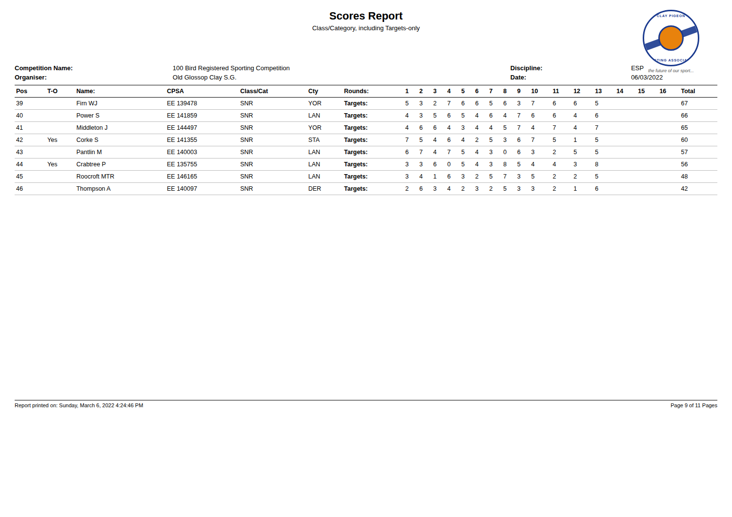Scores Report
Class/Category, including Targets-only
CLAY PIGEON
SHOOTING ASSOCIATION
the future of our sport...
| Competition Name: | 100 Bird Registered Sporting Competition | Discipline: | ESP |
| Organiser: | Old Glossop Clay S.G. | Date: | 06/03/2022 |
| Pos | T-O | Name: | CPSA | Class/Cat | Cty | Rounds: | 1 | 2 | 3 | 4 | 5 | 6 | 7 | 8 | 9 | 10 | 11 | 12 | 13 | 14 | 15 | 16 | Total |
| --- | --- | --- | --- | --- | --- | --- | --- | --- | --- | --- | --- | --- | --- | --- | --- | --- | --- | --- | --- | --- | --- | --- | --- |
| 39 | | Firn WJ | EE 139478 | SNR | YOR | Targets: | 5 | 3 | 2 | 7 | 6 | 6 | 5 | 6 | 3 | 7 | 6 | 6 | 5 | | | | 67 |
| 40 | | Power S | EE 141859 | SNR | LAN | Targets: | 4 | 3 | 5 | 6 | 5 | 4 | 6 | 4 | 7 | 6 | 6 | 4 | 6 | | | | 66 |
| 41 | | Middleton J | EE 144497 | SNR | YOR | Targets: | 4 | 6 | 6 | 4 | 3 | 4 | 4 | 5 | 7 | 4 | 7 | 4 | 7 | | | | 65 |
| 42 | Yes | Corke S | EE 141355 | SNR | STA | Targets: | 7 | 5 | 4 | 6 | 4 | 2 | 5 | 3 | 6 | 7 | 5 | 1 | 5 | | | | 60 |
| 43 | | Pantlin M | EE 140003 | SNR | LAN | Targets: | 6 | 7 | 4 | 7 | 5 | 4 | 3 | 0 | 6 | 3 | 2 | 5 | 5 | | | | 57 |
| 44 | Yes | Crabtree P | EE 135755 | SNR | LAN | Targets: | 3 | 3 | 6 | 0 | 5 | 4 | 3 | 8 | 5 | 4 | 4 | 3 | 8 | | | | 56 |
| 45 | | Roocroft MTR | EE 146165 | SNR | LAN | Targets: | 3 | 4 | 1 | 6 | 3 | 2 | 5 | 7 | 3 | 5 | 2 | 2 | 5 | | | | 48 |
| 46 | | Thompson A | EE 140097 | SNR | DER | Targets: | 2 | 6 | 3 | 4 | 2 | 3 | 2 | 5 | 3 | 3 | 2 | 1 | 6 | | | | 42 |
Report printed on: Sunday, March 6, 2022 4:24:46 PM
Page 9 of 11 Pages